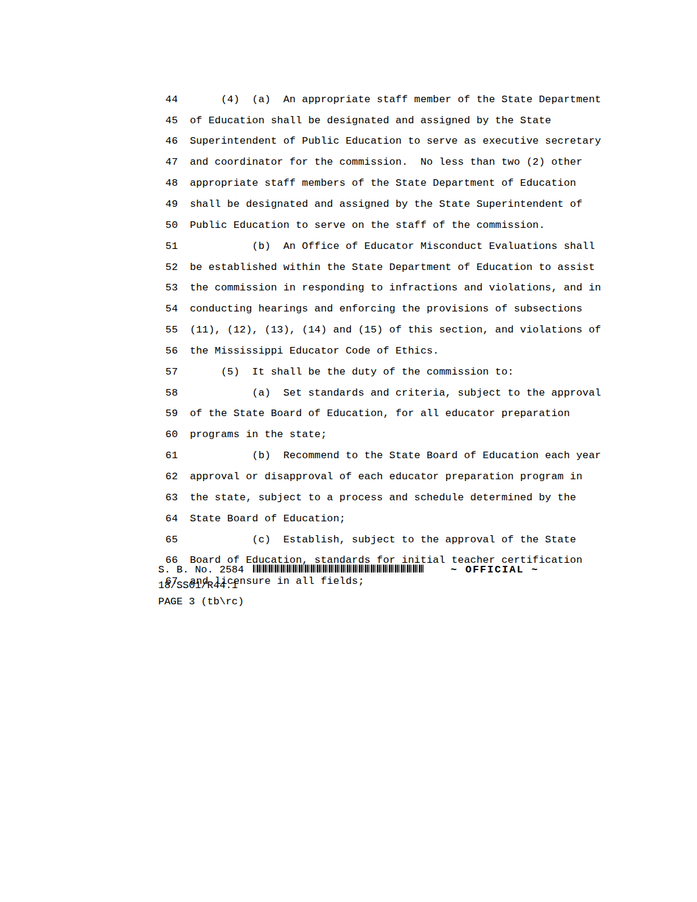44 (4) (a) An appropriate staff member of the State Department
45 of Education shall be designated and assigned by the State
46 Superintendent of Public Education to serve as executive secretary
47 and coordinator for the commission. No less than two (2) other
48 appropriate staff members of the State Department of Education
49 shall be designated and assigned by the State Superintendent of
50 Public Education to serve on the staff of the commission.
51 (b) An Office of Educator Misconduct Evaluations shall
52 be established within the State Department of Education to assist
53 the commission in responding to infractions and violations, and in
54 conducting hearings and enforcing the provisions of subsections
55(11), (12), (13), (14) and (15) of this section, and violations of
56 the Mississippi Educator Code of Ethics.
57 (5) It shall be the duty of the commission to:
58 (a) Set standards and criteria, subject to the approval
59 of the State Board of Education, for all educator preparation
60 programs in the state;
61 (b) Recommend to the State Board of Education each year
62 approval or disapproval of each educator preparation program in
63 the state, subject to a process and schedule determined by the
64 State Board of Education;
65 (c) Establish, subject to the approval of the State
66 Board of Education, standards for initial teacher certification
67 and licensure in all fields;
S. B. No. 2584 ~ OFFICIAL ~
18/SS01/R44.1
PAGE 3 (tb\rc)